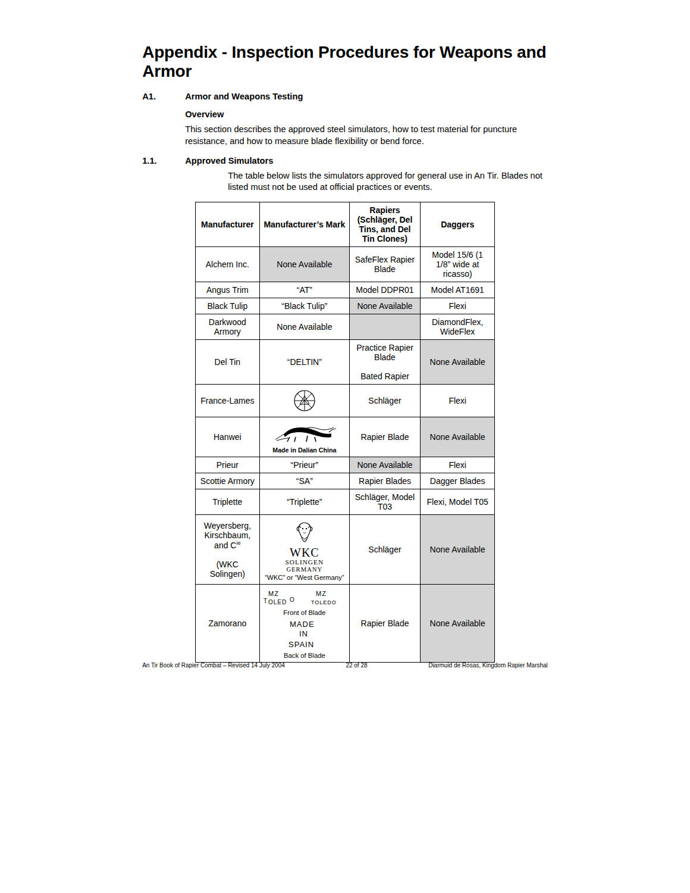Appendix - Inspection Procedures for Weapons and Armor
A1. Armor and Weapons Testing
Overview
This section describes the approved steel simulators, how to test material for puncture resistance, and how to measure blade flexibility or bend force.
1.1. Approved Simulators
The table below lists the simulators approved for general use in An Tir. Blades not listed must not be used at official practices or events.
| Manufacturer | Manufacturer’s Mark | Rapiers (Schläger, Del Tins, and Del Tin Clones) | Daggers |
| --- | --- | --- | --- |
| Alchem Inc. | None Available | SafeFlex Rapier Blade | Model 15/6 (1 1/8” wide at ricasso) |
| Angus Trim | “AT” | Model DDPR01 | Model AT1691 |
| Black Tulip | “Black Tulip” | None Available | Flexi |
| Darkwood Armory | None Available | | DiamondFlex, WideFlex |
| Del Tin | “DELTIN” | Practice Rapier Blade Bated Rapier | None Available |
| France-Lames | | Schläger | Flexi |
| Hanwei | Made in Dalian China | Rapier Blade | None Available |
| Prieur | “Prieur” | None Available | Flexi |
| Scottie Armory | “SA” | Rapier Blades | Dagger Blades |
| Triplette | “Triplette” | Schläger, Model T03 | Flexi, Model T05 |
| Weyersberg, Kirschbaum, and C ie (WKC Solingen) | WKC SOLINGEN GERMANY “WKC” or “West Germany” | Schläger | None Available |
| Zamorano | MZ T OLED O MZ TOLEDO Front of Blade MADE IN SPAIN Back of Blade | Rapier Blade | None Available |
An Tir Book of Rapier Combat – Revised 14 July 2004 22 of 28 Diarmuid de Rosas, Kingdom Rapier Marshal